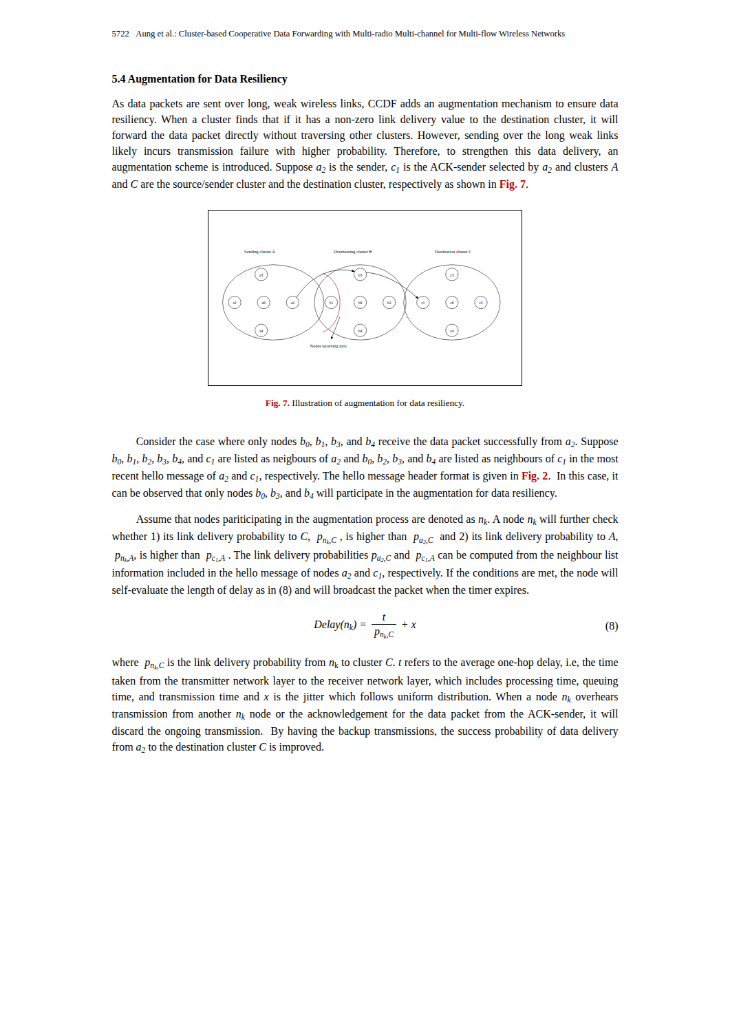5722 Aung et al.: Cluster-based Cooperative Data Forwarding with Multi-radio Multi-channel for Multi-flow Wireless Networks
5.4 Augmentation for Data Resiliency
As data packets are sent over long, weak wireless links, CCDF adds an augmentation mechanism to ensure data resiliency. When a cluster finds that if it has a non-zero link delivery value to the destination cluster, it will forward the data packet directly without traversing other clusters. However, sending over the long weak links likely incurs transmission failure with higher probability. Therefore, to strengthen this data delivery, an augmentation scheme is introduced. Suppose a2 is the sender, c1 is the ACK-sender selected by a2 and clusters A and C are the source/sender cluster and the destination cluster, respectively as shown in Fig. 7.
Sending cluster A Overhearing cluster B Destination cluster C a3 a1 a0 a2 a4 b3 b1 b0 b2 b4 c3 c1 c0 c2 c4 Nodes receiving data
Fig. 7. Illustration of augmentation for data resiliency.
Consider the case where only nodes b0, b1, b3, and b4 receive the data packet successfully from a2. Suppose b0, b1, b2, b3, b4, and c1 are listed as neigbours of a2 and b0, b2, b3, and b4 are listed as neighbours of c1 in the most recent hello message of a2 and c1, respectively. The hello message header format is given in Fig. 2. In this case, it can be observed that only nodes b0, b3, and b4 will participate in the augmentation for data resiliency.
Assume that nodes pariticipating in the augmentation process are denoted as nk. A node nk will further check whether 1) its link delivery probability to C, pnk,C , is higher than pa2,C and 2) its link delivery probability to A, pnk,A, is higher than pc1,A . The link delivery probabilities pa2,C and pc1,A can be computed from the neighbour list information included in the hello message of nodes a2 and c1, respectively. If the conditions are met, the node will self-evaluate the length of delay as in (8) and will broadcast the packet when the timer expires.
Delay(nk) = t pnk,C + x (8)
where pnk,C is the link delivery probability from nk to cluster C. t refers to the average one-hop delay, i.e, the time taken from the transmitter network layer to the receiver network layer, which includes processing time, queuing time, and transmission time and x is the jitter which follows uniform distribution. When a node nk overhears transmission from another nk node or the acknowledgement for the data packet from the ACK-sender, it will discard the ongoing transmission. By having the backup transmissions, the success probability of data delivery from a2 to the destination cluster C is improved.